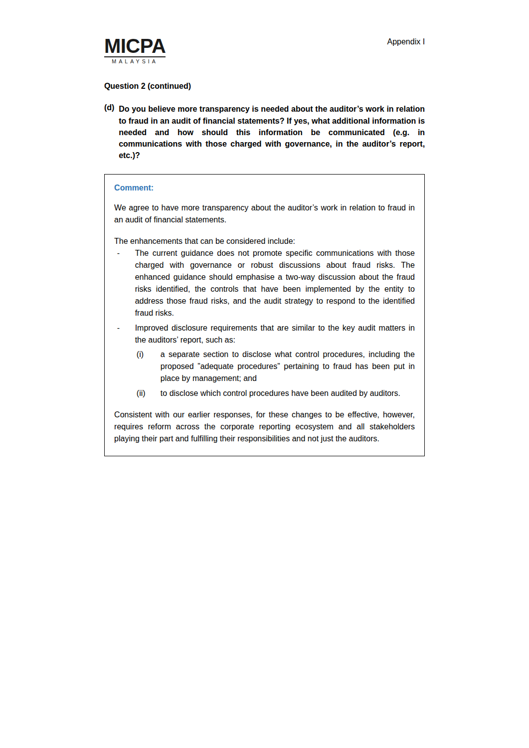MICPA MALAYSIA
Appendix I
Question 2 (continued)
(d)
Do you believe more transparency is needed about the auditor’s work in relation to fraud in an audit of financial statements? If yes, what additional information is needed and how should this information be communicated (e.g. in communications with those charged with governance, in the auditor’s report, etc.)?
Comment:
We agree to have more transparency about the auditor’s work in relation to fraud in an audit of financial statements.
The enhancements that can be considered include:
The current guidance does not promote specific communications with those charged with governance or robust discussions about fraud risks. The enhanced guidance should emphasise a two-way discussion about the fraud risks identified, the controls that have been implemented by the entity to address those fraud risks, and the audit strategy to respond to the identified fraud risks.
Improved disclosure requirements that are similar to the key audit matters in the auditors’ report, such as:
(i) a separate section to disclose what control procedures, including the proposed ”adequate procedures” pertaining to fraud has been put in place by management; and
(ii) to disclose which control procedures have been audited by auditors.
Consistent with our earlier responses, for these changes to be effective, however, requires reform across the corporate reporting ecosystem and all stakeholders playing their part and fulfilling their responsibilities and not just the auditors.